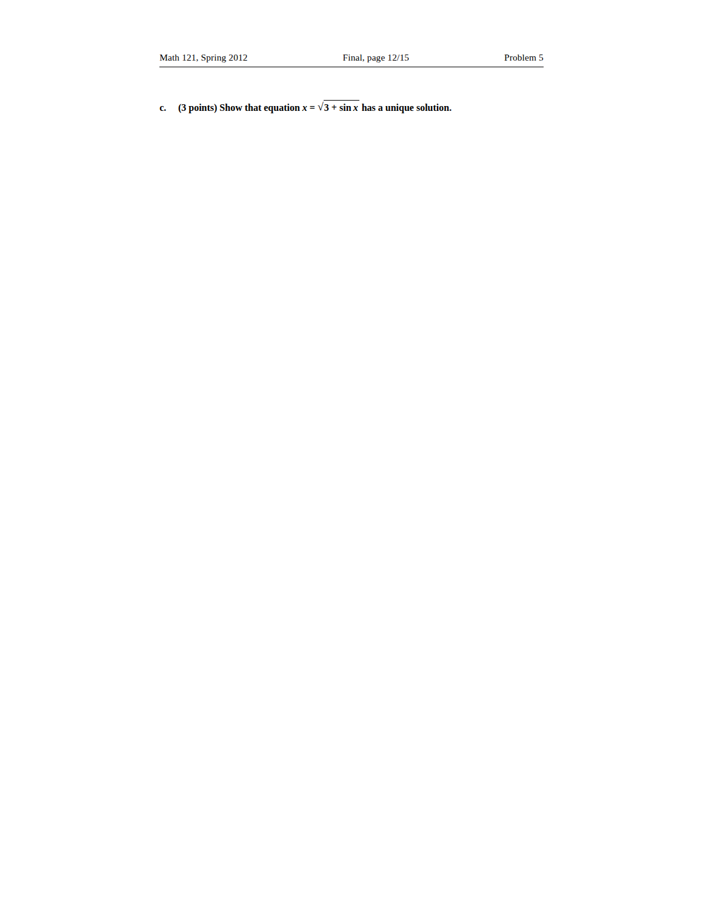Math 121, Spring 2012
Final, page 12/15
Problem 5
c.(3 points) Show that equation x = 3 + sin x has a unique solution.